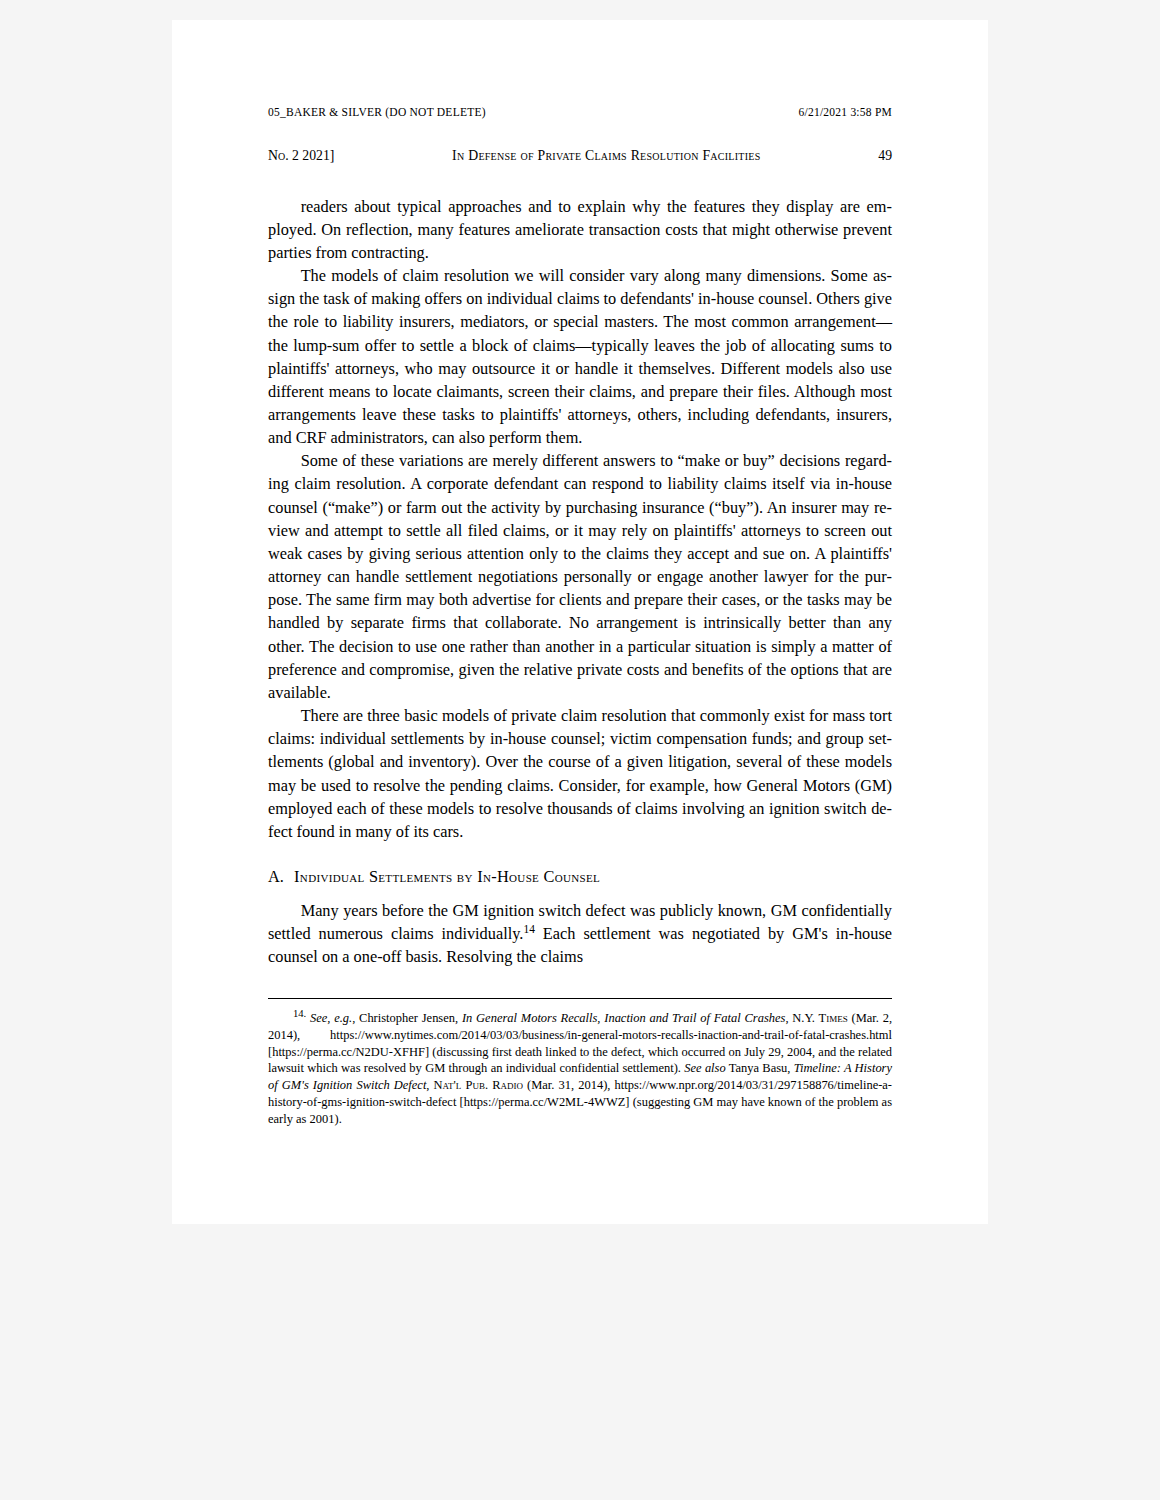05_BAKER & SILVER (DO NOT DELETE) 6/21/2021 3:58 PM
No. 2 2021] In Defense of Private Claims Resolution Facilities 49
readers about typical approaches and to explain why the features they display are employed. On reflection, many features ameliorate transaction costs that might otherwise prevent parties from contracting.
The models of claim resolution we will consider vary along many dimensions. Some assign the task of making offers on individual claims to defendants' in-house counsel. Others give the role to liability insurers, mediators, or special masters. The most common arrangement—the lump-sum offer to settle a block of claims—typically leaves the job of allocating sums to plaintiffs' attorneys, who may outsource it or handle it themselves. Different models also use different means to locate claimants, screen their claims, and prepare their files. Although most arrangements leave these tasks to plaintiffs' attorneys, others, including defendants, insurers, and CRF administrators, can also perform them.
Some of these variations are merely different answers to “make or buy” decisions regarding claim resolution. A corporate defendant can respond to liability claims itself via in-house counsel (“make”) or farm out the activity by purchasing insurance (“buy”). An insurer may review and attempt to settle all filed claims, or it may rely on plaintiffs' attorneys to screen out weak cases by giving serious attention only to the claims they accept and sue on. A plaintiffs' attorney can handle settlement negotiations personally or engage another lawyer for the purpose. The same firm may both advertise for clients and prepare their cases, or the tasks may be handled by separate firms that collaborate. No arrangement is intrinsically better than any other. The decision to use one rather than another in a particular situation is simply a matter of preference and compromise, given the relative private costs and benefits of the options that are available.
There are three basic models of private claim resolution that commonly exist for mass tort claims: individual settlements by in-house counsel; victim compensation funds; and group settlements (global and inventory). Over the course of a given litigation, several of these models may be used to resolve the pending claims. Consider, for example, how General Motors (GM) employed each of these models to resolve thousands of claims involving an ignition switch defect found in many of its cars.
A. Individual Settlements by In-House Counsel
Many years before the GM ignition switch defect was publicly known, GM confidentially settled numerous claims individually.14 Each settlement was negotiated by GM's in-house counsel on a one-off basis. Resolving the claims
14. See, e.g., Christopher Jensen, In General Motors Recalls, Inaction and Trail of Fatal Crashes, N.Y. Times (Mar. 2, 2014), https://www.nytimes.com/2014/03/03/business/in-general-motors-recalls-inaction-and-trail-of-fatal-crashes.html [https://perma.cc/N2DU-XFHF] (discussing first death linked to the defect, which occurred on July 29, 2004, and the related lawsuit which was resolved by GM through an individual confidential settlement). See also Tanya Basu, Timeline: A History of GM's Ignition Switch Defect, Nat'l Pub. Radio (Mar. 31, 2014), https://www.npr.org/2014/03/31/297158876/timeline-a-history-of-gms-ignition-switch-defect [https://perma.cc/W2ML-4WWZ] (suggesting GM may have known of the problem as early as 2001).